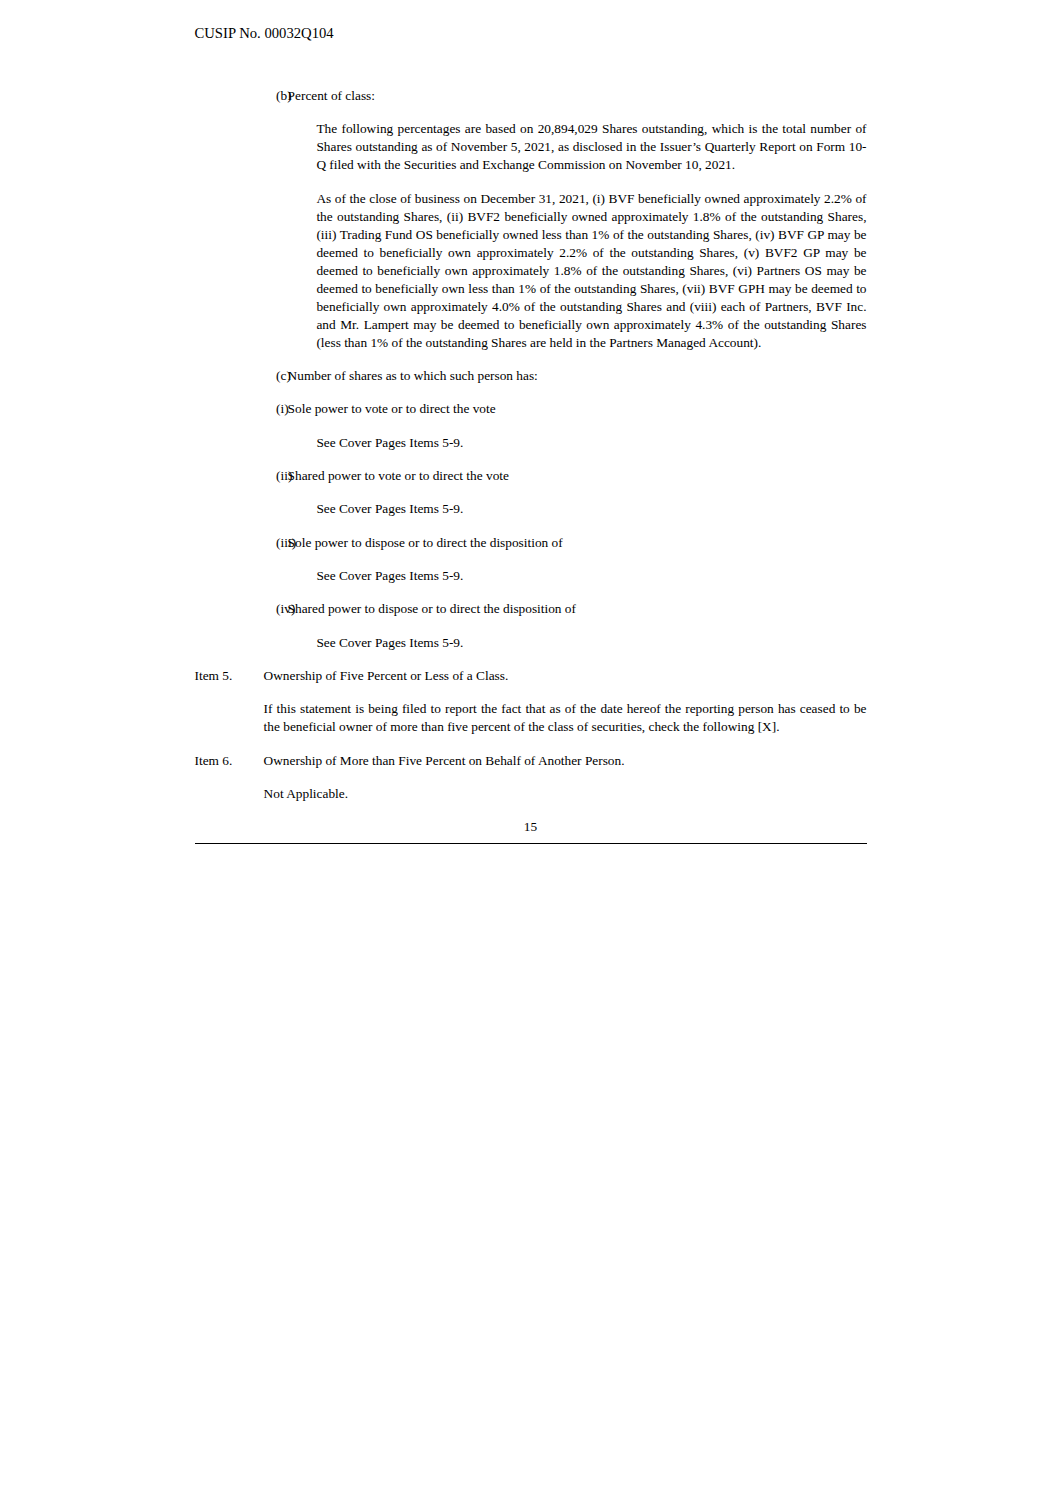CUSIP No. 00032Q104
(b)
Percent of class:
The following percentages are based on 20,894,029 Shares outstanding, which is the total number of Shares outstanding as of November 5, 2021, as disclosed in the Issuer’s Quarterly Report on Form 10-Q filed with the Securities and Exchange Commission on November 10, 2021.
As of the close of business on December 31, 2021, (i) BVF beneficially owned approximately 2.2% of the outstanding Shares, (ii) BVF2 beneficially owned approximately 1.8% of the outstanding Shares, (iii) Trading Fund OS beneficially owned less than 1% of the outstanding Shares, (iv) BVF GP may be deemed to beneficially own approximately 2.2% of the outstanding Shares, (v) BVF2 GP may be deemed to beneficially own approximately 1.8% of the outstanding Shares, (vi) Partners OS may be deemed to beneficially own less than 1% of the outstanding Shares, (vii) BVF GPH may be deemed to beneficially own approximately 4.0% of the outstanding Shares and (viii) each of Partners, BVF Inc. and Mr. Lampert may be deemed to beneficially own approximately 4.3% of the outstanding Shares (less than 1% of the outstanding Shares are held in the Partners Managed Account).
(c)
Number of shares as to which such person has:
(i)
Sole power to vote or to direct the vote
See Cover Pages Items 5-9.
(ii)
Shared power to vote or to direct the vote
See Cover Pages Items 5-9.
(iii)
Sole power to dispose or to direct the disposition of
See Cover Pages Items 5-9.
(iv)
Shared power to dispose or to direct the disposition of
See Cover Pages Items 5-9.
Item 5.
Ownership of Five Percent or Less of a Class.
If this statement is being filed to report the fact that as of the date hereof the reporting person has ceased to be the beneficial owner of more than five percent of the class of securities, check the following [X].
Item 6.
Ownership of More than Five Percent on Behalf of Another Person.
Not Applicable.
15